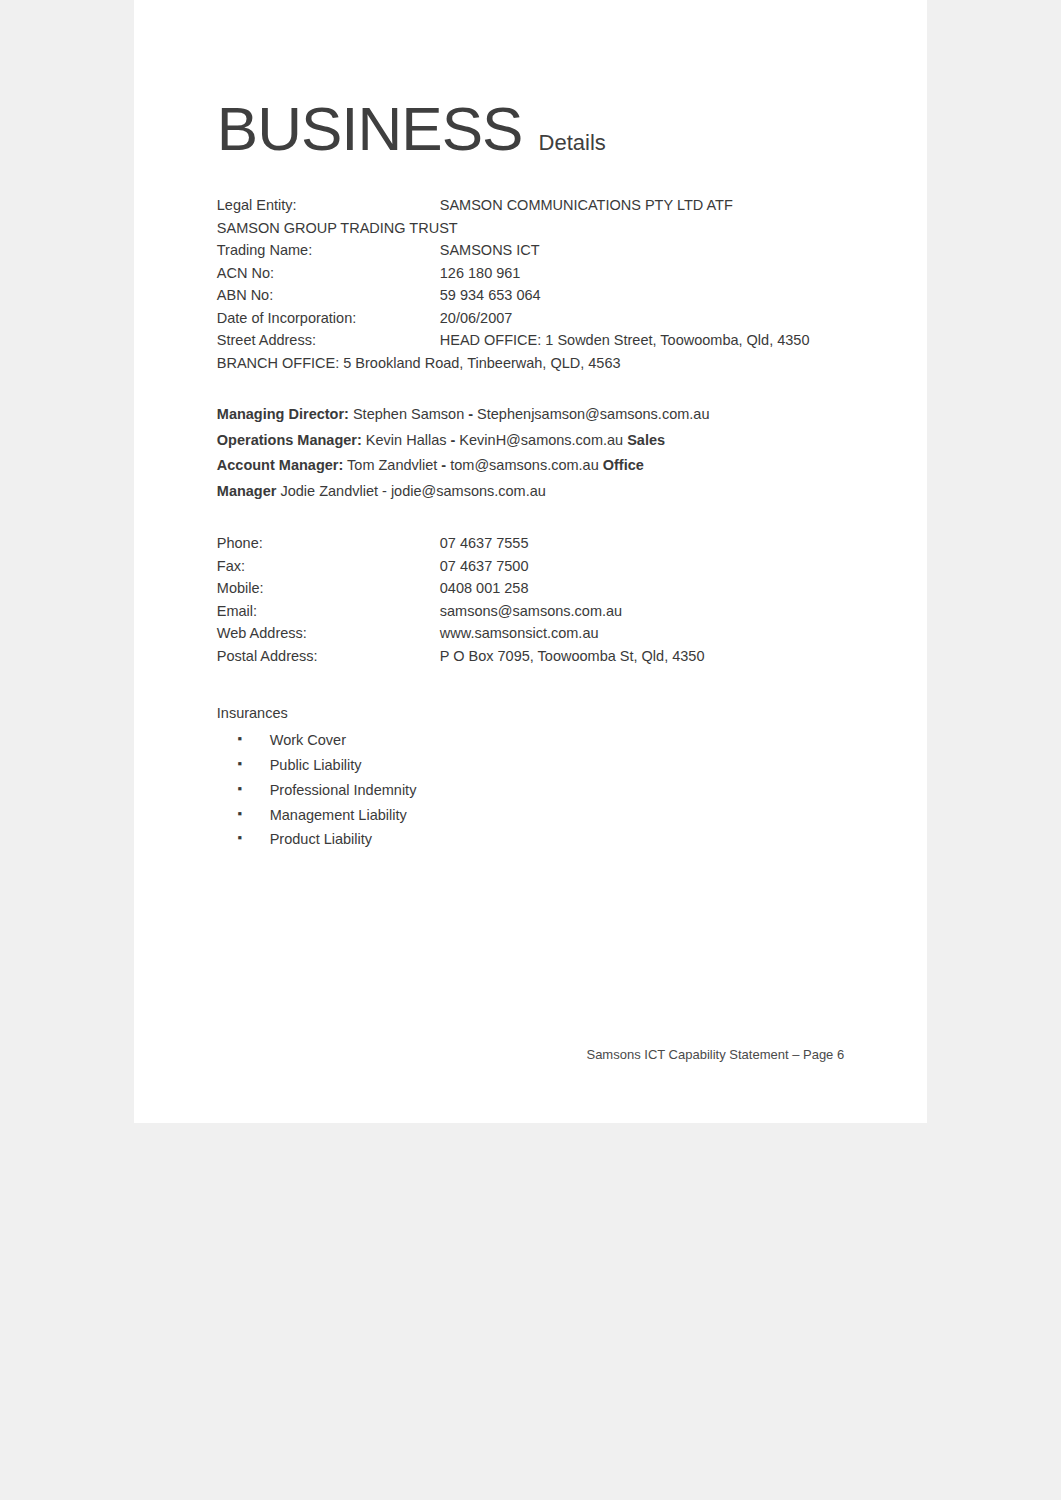BUSINESS Details
Legal Entity: SAMSON COMMUNICATIONS PTY LTD ATF
SAMSON GROUP TRADING TRUST
Trading Name: SAMSONS ICT
ACN No: 126 180 961
ABN No: 59 934 653 064
Date of Incorporation: 20/06/2007
Street Address: HEAD OFFICE: 1 Sowden Street, Toowoomba, Qld, 4350
BRANCH OFFICE: 5 Brookland Road, Tinbeerwah, QLD, 4563
Managing Director: Stephen Samson - Stephenjsamson@samsons.com.au
Operations Manager: Kevin Hallas - KevinH@samons.com.au Sales
Account Manager: Tom Zandvliet - tom@samsons.com.au Office
Manager Jodie Zandvliet - jodie@samsons.com.au
Phone: 07 4637 7555
Fax: 07 4637 7500
Mobile: 0408 001 258
Email: samsons@samsons.com.au
Web Address: www.samsonsict.com.au
Postal Address: P O Box 7095, Toowoomba St, Qld, 4350
Insurances
Work Cover
Public Liability
Professional Indemnity
Management Liability
Product Liability
Samsons ICT Capability Statement – Page 6